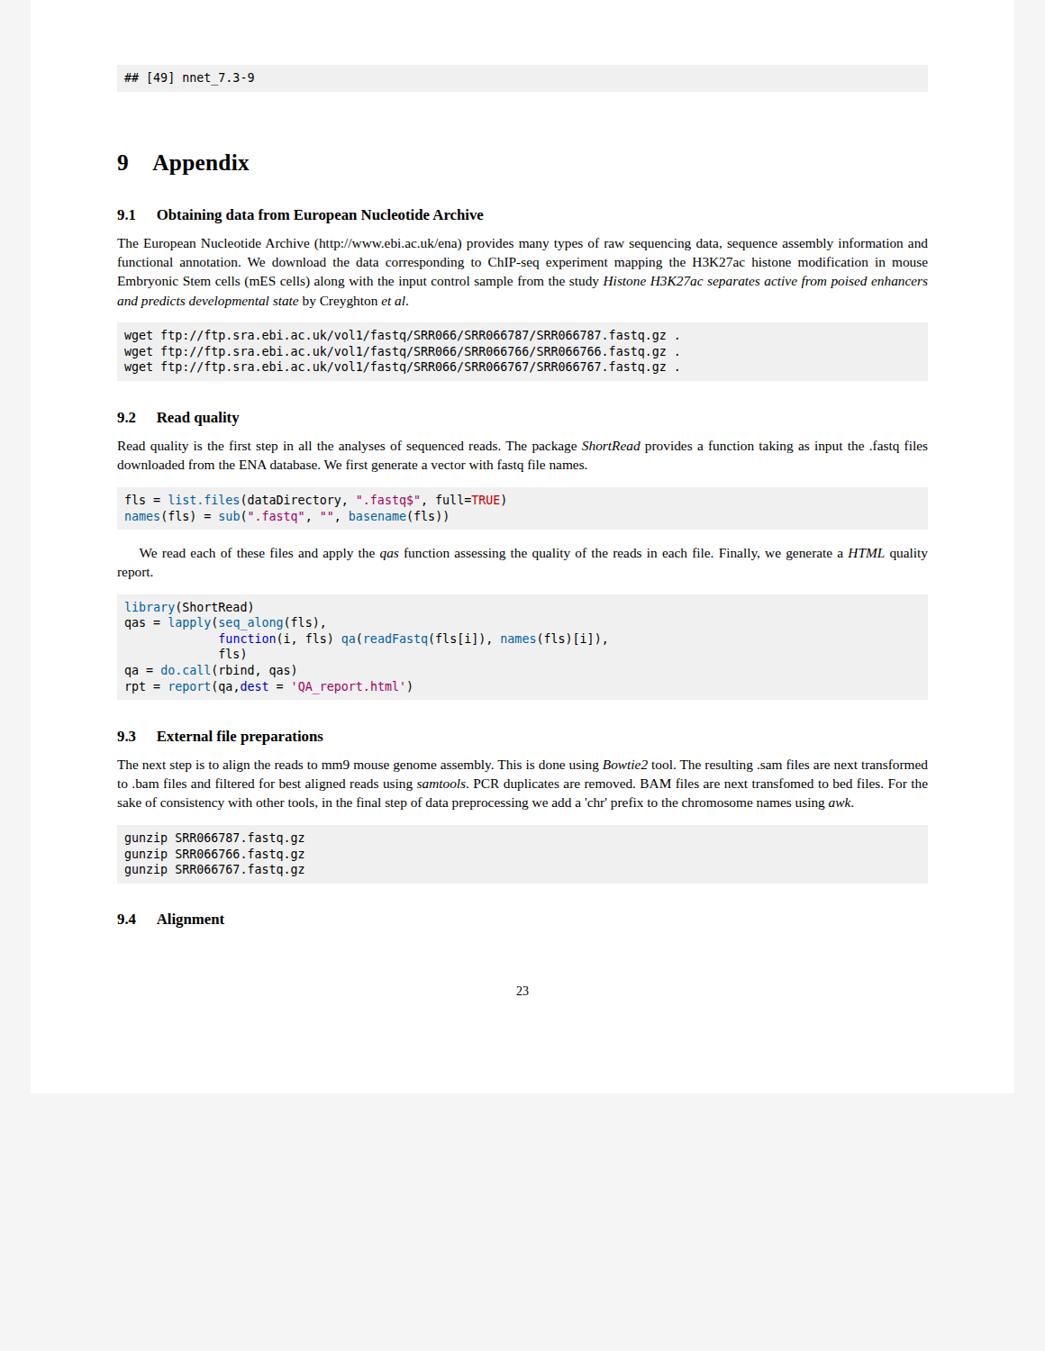## [49] nnet_7.3-9
9 Appendix
9.1 Obtaining data from European Nucleotide Archive
The European Nucleotide Archive (http://www.ebi.ac.uk/ena) provides many types of raw sequencing data, sequence assembly information and functional annotation. We download the data corresponding to ChIP-seq experiment mapping the H3K27ac histone modification in mouse Embryonic Stem cells (mES cells) along with the input control sample from the study Histone H3K27ac separates active from poised enhancers and predicts developmental state by Creyghton et al.
wget ftp://ftp.sra.ebi.ac.uk/vol1/fastq/SRR066/SRR066787/SRR066787.fastq.gz .
wget ftp://ftp.sra.ebi.ac.uk/vol1/fastq/SRR066/SRR066766/SRR066766.fastq.gz .
wget ftp://ftp.sra.ebi.ac.uk/vol1/fastq/SRR066/SRR066767/SRR066767.fastq.gz .
9.2 Read quality
Read quality is the first step in all the analyses of sequenced reads. The package ShortRead provides a function taking as input the .fastq files downloaded from the ENA database. We first generate a vector with fastq file names.
fls = list.files(dataDirectory, ".fastq$", full=TRUE)
names(fls) = sub(".fastq", "", basename(fls))
We read each of these files and apply the qas function assessing the quality of the reads in each file. Finally, we generate a HTML quality report.
library(ShortRead)
qas = lapply(seq_along(fls),
             function(i, fls) qa(readFastq(fls[i]), names(fls)[i]),
             fls)
qa = do.call(rbind, qas)
rpt = report(qa,dest = 'QA_report.html')
9.3 External file preparations
The next step is to align the reads to mm9 mouse genome assembly. This is done using Bowtie2 tool. The resulting .sam files are next transformed to .bam files and filtered for best aligned reads using samtools. PCR duplicates are removed. BAM files are next transfomed to bed files. For the sake of consistency with other tools, in the final step of data preprocessing we add a 'chr' prefix to the chromosome names using awk.
gunzip SRR066787.fastq.gz
gunzip SRR066766.fastq.gz
gunzip SRR066767.fastq.gz
9.4 Alignment
23